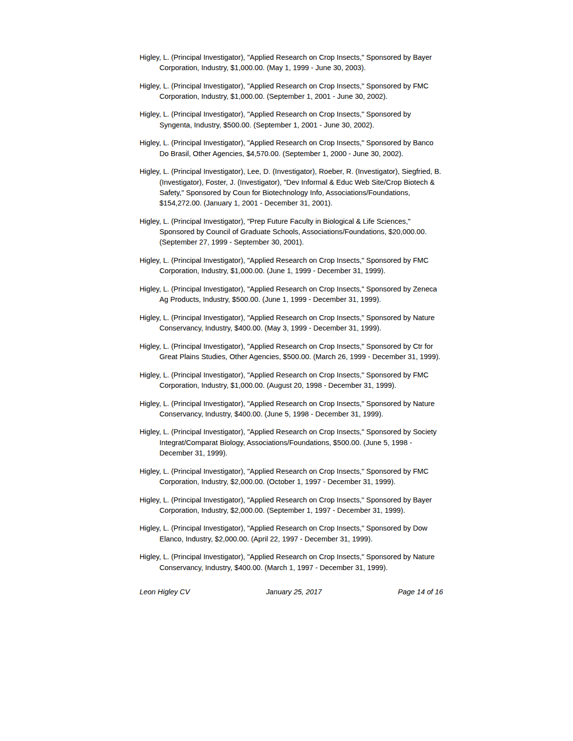Higley, L. (Principal Investigator), "Applied Research on Crop Insects," Sponsored by Bayer Corporation, Industry, $1,000.00. (May 1, 1999 - June 30, 2003).
Higley, L. (Principal Investigator), "Applied Research on Crop Insects," Sponsored by FMC Corporation, Industry, $1,000.00. (September 1, 2001 - June 30, 2002).
Higley, L. (Principal Investigator), "Applied Research on Crop Insects," Sponsored by Syngenta, Industry, $500.00. (September 1, 2001 - June 30, 2002).
Higley, L. (Principal Investigator), "Applied Research on Crop Insects," Sponsored by Banco Do Brasil, Other Agencies, $4,570.00. (September 1, 2000 - June 30, 2002).
Higley, L. (Principal Investigator), Lee, D. (Investigator), Roeber, R. (Investigator), Siegfried, B. (Investigator), Foster, J. (Investigator), "Dev Informal & Educ Web Site/Crop Biotech & Safety," Sponsored by Coun for Biotechnology Info, Associations/Foundations, $154,272.00. (January 1, 2001 - December 31, 2001).
Higley, L. (Principal Investigator), "Prep Future Faculty in Biological & Life Sciences," Sponsored by Council of Graduate Schools, Associations/Foundations, $20,000.00. (September 27, 1999 - September 30, 2001).
Higley, L. (Principal Investigator), "Applied Research on Crop Insects," Sponsored by FMC Corporation, Industry, $1,000.00. (June 1, 1999 - December 31, 1999).
Higley, L. (Principal Investigator), "Applied Research on Crop Insects," Sponsored by Zeneca Ag Products, Industry, $500.00. (June 1, 1999 - December 31, 1999).
Higley, L. (Principal Investigator), "Applied Research on Crop Insects," Sponsored by Nature Conservancy, Industry, $400.00. (May 3, 1999 - December 31, 1999).
Higley, L. (Principal Investigator), "Applied Research on Crop Insects," Sponsored by Ctr for Great Plains Studies, Other Agencies, $500.00. (March 26, 1999 - December 31, 1999).
Higley, L. (Principal Investigator), "Applied Research on Crop Insects," Sponsored by FMC Corporation, Industry, $1,000.00. (August 20, 1998 - December 31, 1999).
Higley, L. (Principal Investigator), "Applied Research on Crop Insects," Sponsored by Nature Conservancy, Industry, $400.00. (June 5, 1998 - December 31, 1999).
Higley, L. (Principal Investigator), "Applied Research on Crop Insects," Sponsored by Society Integrat/Comparat Biology, Associations/Foundations, $500.00. (June 5, 1998 - December 31, 1999).
Higley, L. (Principal Investigator), "Applied Research on Crop Insects," Sponsored by FMC Corporation, Industry, $2,000.00. (October 1, 1997 - December 31, 1999).
Higley, L. (Principal Investigator), "Applied Research on Crop Insects," Sponsored by Bayer Corporation, Industry, $2,000.00. (September 1, 1997 - December 31, 1999).
Higley, L. (Principal Investigator), "Applied Research on Crop Insects," Sponsored by Dow Elanco, Industry, $2,000.00. (April 22, 1997 - December 31, 1999).
Higley, L. (Principal Investigator), "Applied Research on Crop Insects," Sponsored by Nature Conservancy, Industry, $400.00. (March 1, 1997 - December 31, 1999).
Leon Higley CV January 25, 2017 Page 14 of 16